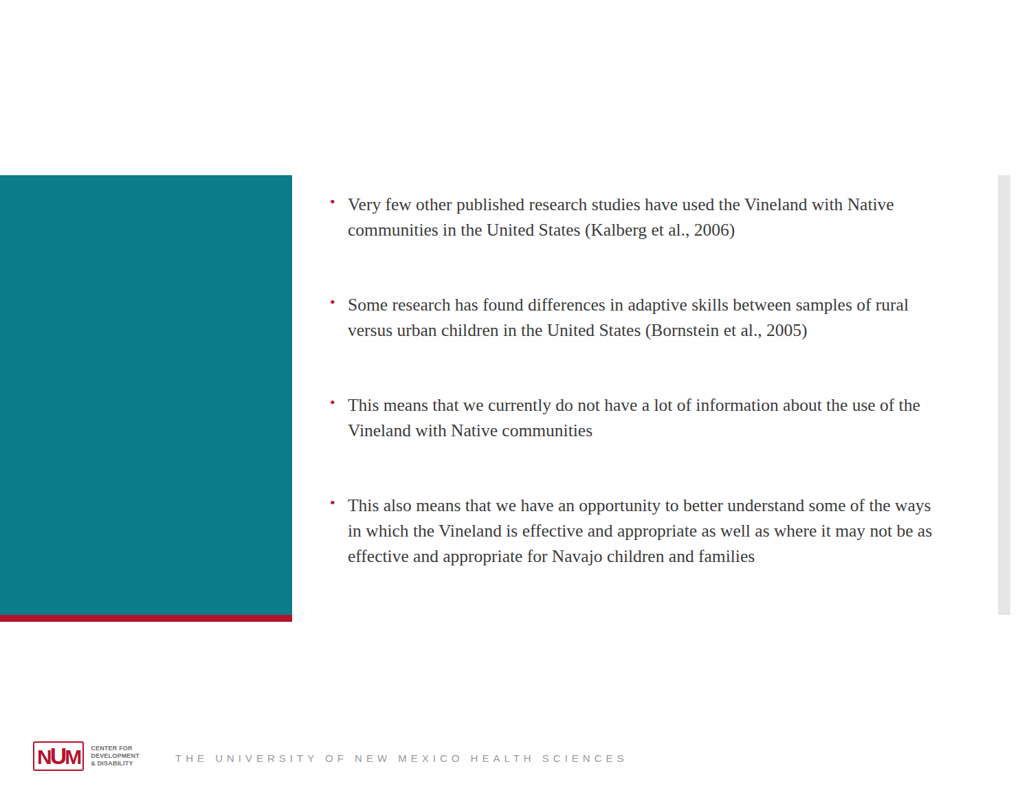Very few other published research studies have used the Vineland with Native communities in the United States (Kalberg et al., 2006)
Some research has found differences in adaptive skills between samples of rural versus urban children in the United States (Bornstein et al., 2005)
This means that we currently do not have a lot of information about the use of the Vineland with Native communities
This also means that we have an opportunity to better understand some of the ways in which the Vineland is effective and appropriate as well as where it may not be as effective and appropriate for Navajo children and families
NUM
Center for
Development
& Disability
The University of New Mexico Health Sciences